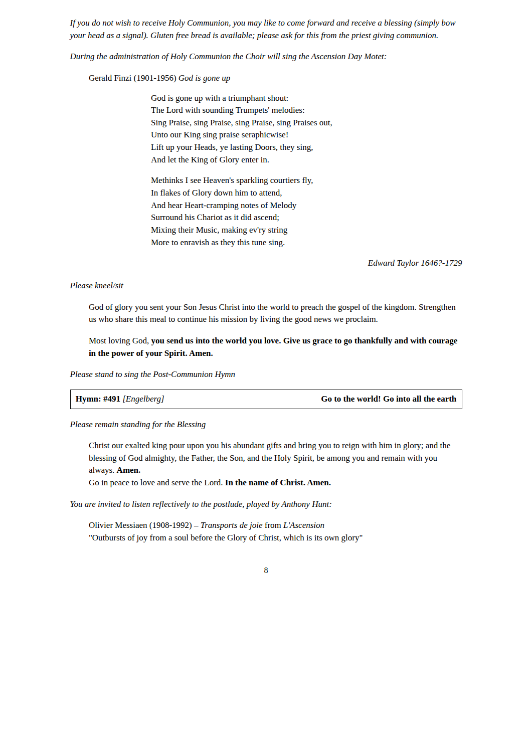If you do not wish to receive Holy Communion, you may like to come forward and receive a blessing (simply bow your head as a signal). Gluten free bread is available; please ask for this from the priest giving communion.
During the administration of Holy Communion the Choir will sing the Ascension Day Motet:
Gerald Finzi (1901-1956) God is gone up
God is gone up with a triumphant shout:
The Lord with sounding Trumpets' melodies:
Sing Praise, sing Praise, sing Praise, sing Praises out,
Unto our King sing praise seraphicwise!
Lift up your Heads, ye lasting Doors, they sing,
And let the King of Glory enter in.
Methinks I see Heaven's sparkling courtiers fly,
In flakes of Glory down him to attend,
And hear Heart-cramping notes of Melody
Surround his Chariot as it did ascend;
Mixing their Music, making ev'ry string
More to enravish as they this tune sing.
Edward Taylor 1646?-1729
Please kneel/sit
God of glory you sent your Son Jesus Christ into the world to preach the gospel of the kingdom. Strengthen us who share this meal to continue his mission by living the good news we proclaim.
Most loving God, you send us into the world you love. Give us grace to go thankfully and with courage in the power of your Spirit. Amen.
Please stand to sing the Post-Communion Hymn
Hymn: #491 [Engelberg] Go to the world! Go into all the earth
Please remain standing for the Blessing
Christ our exalted king pour upon you his abundant gifts and bring you to reign with him in glory; and the blessing of God almighty, the Father, the Son, and the Holy Spirit, be among you and remain with you always. Amen.
Go in peace to love and serve the Lord. In the name of Christ. Amen.
You are invited to listen reflectively to the postlude, played by Anthony Hunt:
Olivier Messiaen (1908-1992) – Transports de joie from L'Ascension
"Outbursts of joy from a soul before the Glory of Christ, which is its own glory"
8